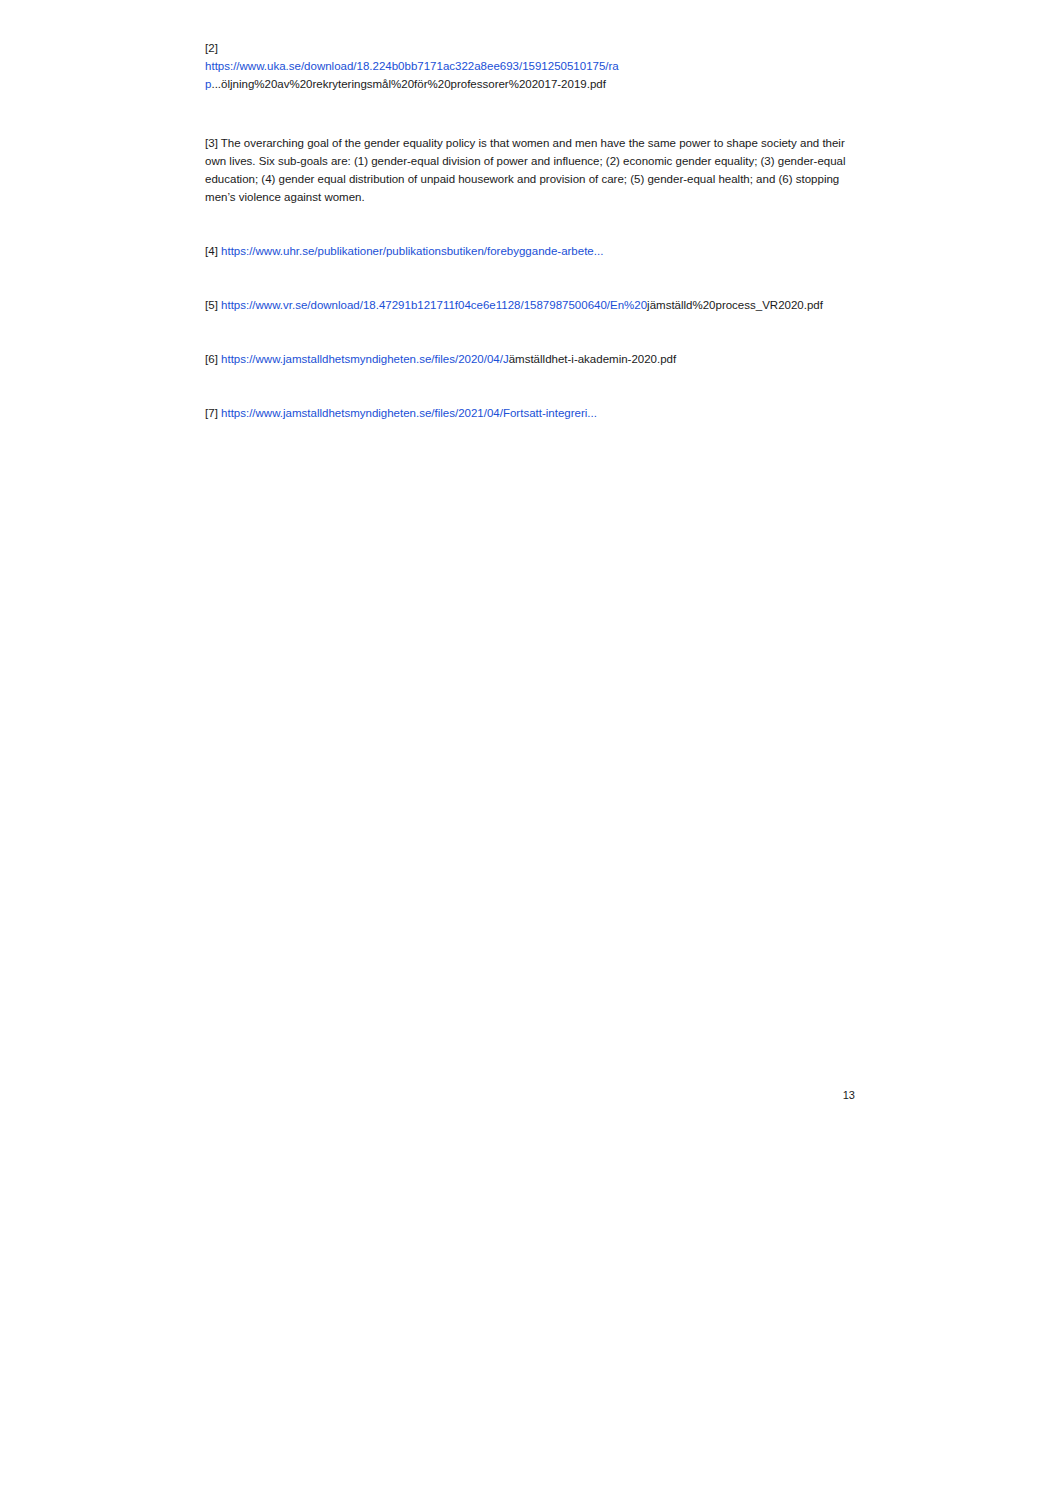[2]
https://www.uka.se/download/18.224b0bb7171ac322a8ee693/1591250510175/rap...öljning%20av%20rekryteringsmål%20för%20professorer%202017-2019.pdf
[3] The overarching goal of the gender equality policy is that women and men have the same power to shape society and their own lives. Six sub-goals are: (1) gender-equal division of power and influence; (2) economic gender equality; (3) gender-equal education; (4) gender equal distribution of unpaid housework and provision of care; (5) gender-equal health; and (6) stopping men’s violence against women.
[4] https://www.uhr.se/publikationer/publikationsbutiken/forebyggande-arbete...
[5] https://www.vr.se/download/18.47291b121711f04ce6e1128/1587987500640/En%20 jämställd%20process_VR2020.pdf
[6] https://www.jamstalldhetsmyndigheten.se/files/2020/04/J ämställdhet-i-akademin-2020.pdf
[7] https://www.jamstalldhetsmyndigheten.se/files/2021/04/Fortsatt-integreri...
13